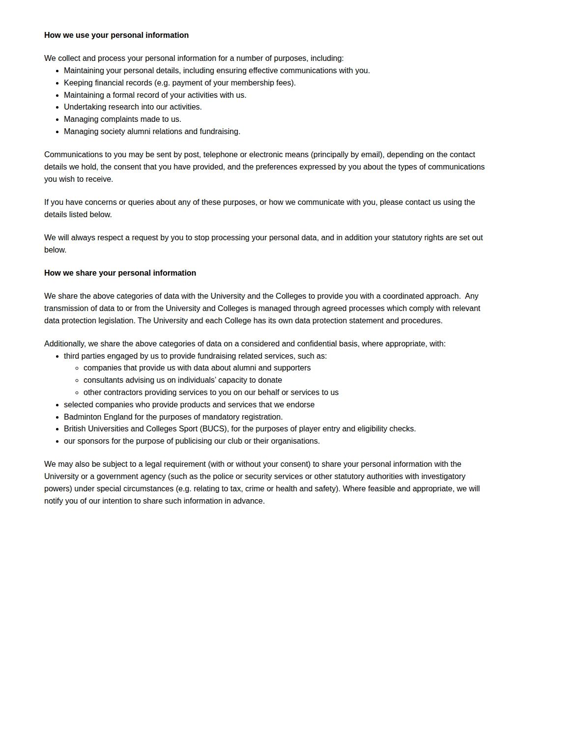How we use your personal information
We collect and process your personal information for a number of purposes, including:
Maintaining your personal details, including ensuring effective communications with you.
Keeping financial records (e.g. payment of your membership fees).
Maintaining a formal record of your activities with us.
Undertaking research into our activities.
Managing complaints made to us.
Managing society alumni relations and fundraising.
Communications to you may be sent by post, telephone or electronic means (principally by email), depending on the contact details we hold, the consent that you have provided, and the preferences expressed by you about the types of communications you wish to receive.
If you have concerns or queries about any of these purposes, or how we communicate with you, please contact us using the details listed below.
We will always respect a request by you to stop processing your personal data, and in addition your statutory rights are set out below.
How we share your personal information
We share the above categories of data with the University and the Colleges to provide you with a coordinated approach. Any transmission of data to or from the University and Colleges is managed through agreed processes which comply with relevant data protection legislation. The University and each College has its own data protection statement and procedures.
Additionally, we share the above categories of data on a considered and confidential basis, where appropriate, with:
third parties engaged by us to provide fundraising related services, such as:
companies that provide us with data about alumni and supporters
consultants advising us on individuals’ capacity to donate
other contractors providing services to you on our behalf or services to us
selected companies who provide products and services that we endorse
Badminton England for the purposes of mandatory registration.
British Universities and Colleges Sport (BUCS), for the purposes of player entry and eligibility checks.
our sponsors for the purpose of publicising our club or their organisations.
We may also be subject to a legal requirement (with or without your consent) to share your personal information with the University or a government agency (such as the police or security services or other statutory authorities with investigatory powers) under special circumstances (e.g. relating to tax, crime or health and safety). Where feasible and appropriate, we will notify you of our intention to share such information in advance.